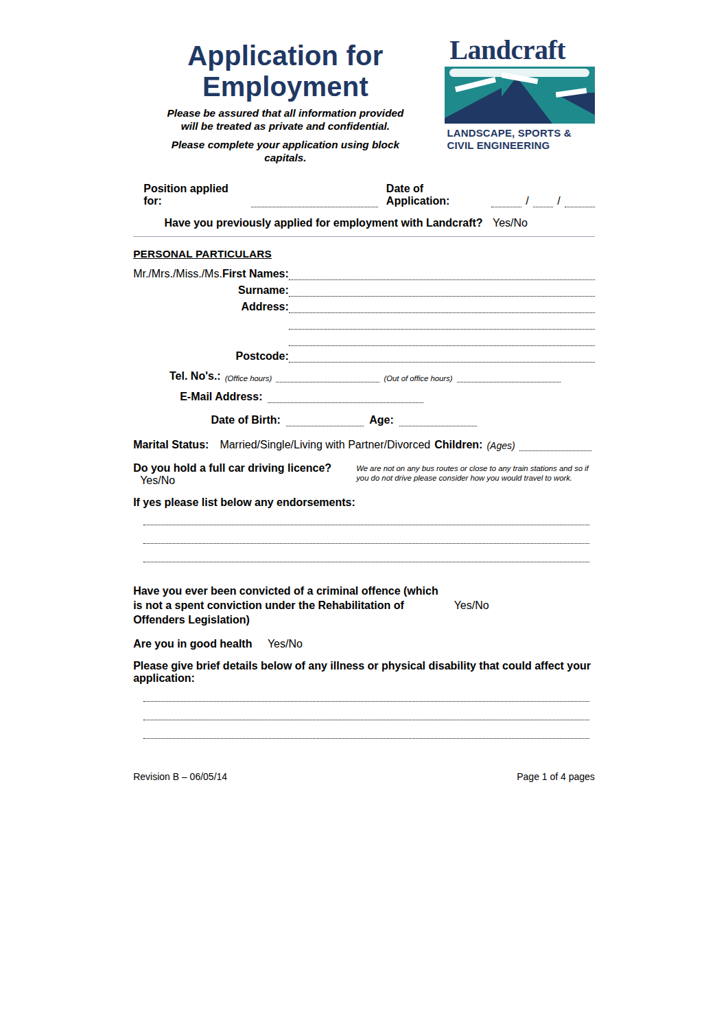Application for Employment
Please be assured that all information provided will be treated as private and confidential.
Please complete your application using block capitals.
Landcraft
LANDSCAPE, SPORTS &
CIVIL ENGINEERING
Position applied for: Date of Application: / /
Have you previously applied for employment with Landcraft? Yes/No
PERSONAL PARTICULARS
| Mr./Mrs./Miss./Ms. | First Names: | |
| | Surname: | |
| | Address: | |
| | Postcode: | |
Tel. No's.: (Office hours) (Out of office hours)
E-Mail Address:
Date of Birth: Age:
Marital Status: Married/Single/Living with Partner/Divorced Children: (Ages)
Do you hold a full car driving licence? Yes/No
We are not on any bus routes or close to any train stations and so if you do not drive please consider how you would travel to work.
If yes please list below any endorsements:
Have you ever been convicted of a criminal offence (which is not a spent conviction under the Rehabilitation of Offenders Legislation)
Yes/No
Are you in good health Yes/No
Please give brief details below of any illness or physical disability that could affect your application:
Revision B – 06/05/14
Page 1 of 4 pages